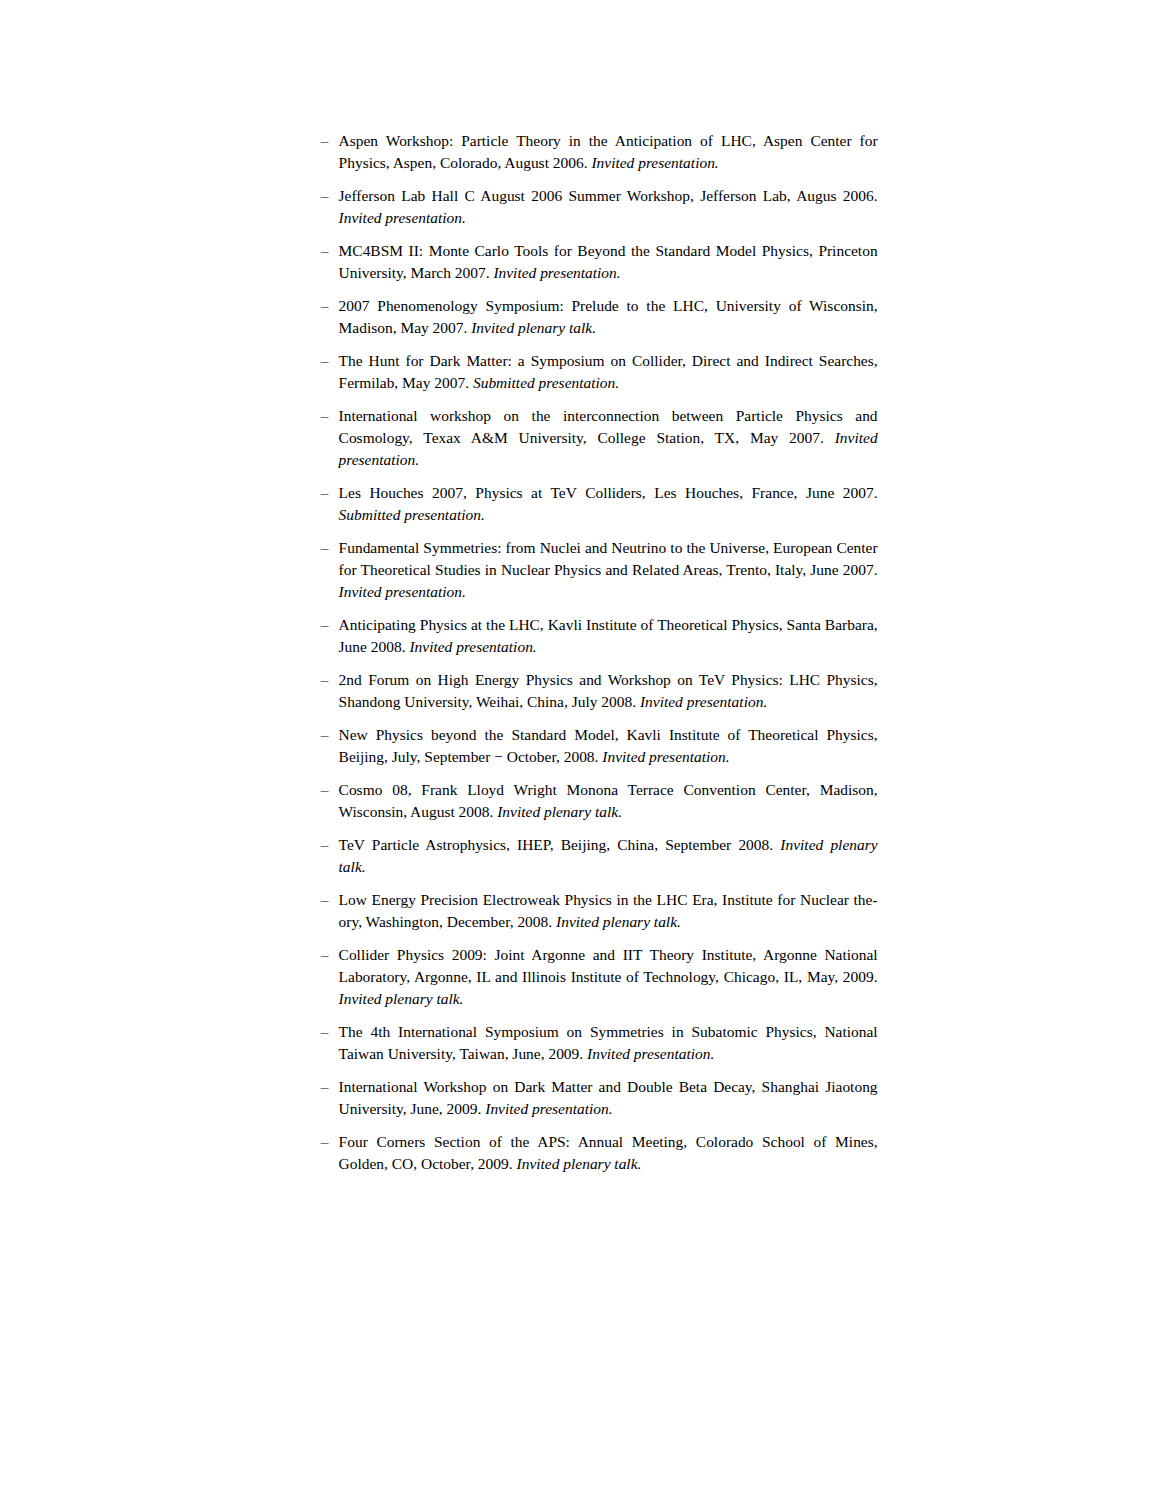Aspen Workshop: Particle Theory in the Anticipation of LHC, Aspen Center for Physics, Aspen, Colorado, August 2006. Invited presentation.
Jefferson Lab Hall C August 2006 Summer Workshop, Jefferson Lab, Augus 2006. Invited presentation.
MC4BSM II: Monte Carlo Tools for Beyond the Standard Model Physics, Princeton University, March 2007. Invited presentation.
2007 Phenomenology Symposium: Prelude to the LHC, University of Wisconsin, Madison, May 2007. Invited plenary talk.
The Hunt for Dark Matter: a Symposium on Collider, Direct and Indirect Searches, Fermilab, May 2007. Submitted presentation.
International workshop on the interconnection between Particle Physics and Cosmology, Texax A&M University, College Station, TX, May 2007. Invited presentation.
Les Houches 2007, Physics at TeV Colliders, Les Houches, France, June 2007. Submitted presentation.
Fundamental Symmetries: from Nuclei and Neutrino to the Universe, European Center for Theoretical Studies in Nuclear Physics and Related Areas, Trento, Italy, June 2007. Invited presentation.
Anticipating Physics at the LHC, Kavli Institute of Theoretical Physics, Santa Barbara, June 2008. Invited presentation.
2nd Forum on High Energy Physics and Workshop on TeV Physics: LHC Physics, Shandong University, Weihai, China, July 2008. Invited presentation.
New Physics beyond the Standard Model, Kavli Institute of Theoretical Physics, Beijing, July, September − October, 2008. Invited presentation.
Cosmo 08, Frank Lloyd Wright Monona Terrace Convention Center, Madison, Wisconsin, August 2008. Invited plenary talk.
TeV Particle Astrophysics, IHEP, Beijing, China, September 2008. Invited plenary talk.
Low Energy Precision Electroweak Physics in the LHC Era, Institute for Nuclear theory, Washington, December, 2008. Invited plenary talk.
Collider Physics 2009: Joint Argonne and IIT Theory Institute, Argonne National Laboratory, Argonne, IL and Illinois Institute of Technology, Chicago, IL, May, 2009. Invited plenary talk.
The 4th International Symposium on Symmetries in Subatomic Physics, National Taiwan University, Taiwan, June, 2009. Invited presentation.
International Workshop on Dark Matter and Double Beta Decay, Shanghai Jiaotong University, June, 2009. Invited presentation.
Four Corners Section of the APS: Annual Meeting, Colorado School of Mines, Golden, CO, October, 2009. Invited plenary talk.